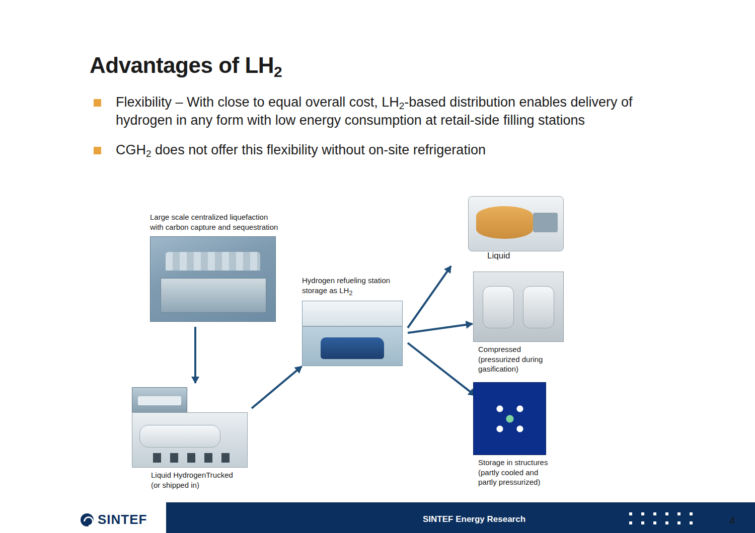Advantages of LH2
Flexibility – With close to equal overall cost, LH2-based distribution enables delivery of hydrogen in any form with low energy consumption at retail-side filling stations
CGH2 does not offer this flexibility without on-site refrigeration
Large scale centralized liquefaction
with carbon capture and sequestration
Liquid HydrogenTrucked
(or shipped in)
Hydrogen refueling station
storage as LH2
Liquid
Compressed
(pressurized during
gasification)
Storage in structures
(partly cooled and
partly pressurized)
SINTEF
SINTEF Energy Research
4